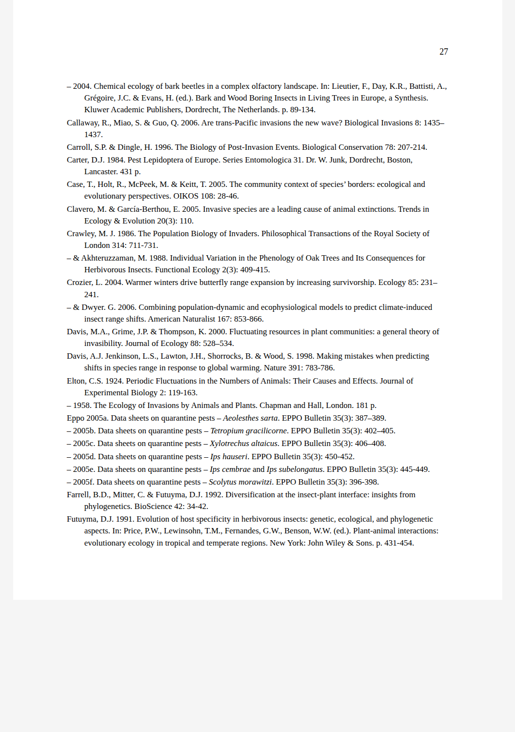27
– 2004. Chemical ecology of bark beetles in a complex olfactory landscape. In: Lieutier, F., Day, K.R., Battisti, A., Grégoire, J.C. & Evans, H. (ed.). Bark and Wood Boring Insects in Living Trees in Europe, a Synthesis. Kluwer Academic Publishers, Dordrecht, The Netherlands. p. 89-134.
Callaway, R., Miao, S. & Guo, Q. 2006. Are trans-Pacific invasions the new wave? Biological Invasions 8: 1435–1437.
Carroll, S.P. & Dingle, H. 1996. The Biology of Post-Invasion Events. Biological Conservation 78: 207-214.
Carter, D.J. 1984. Pest Lepidoptera of Europe. Series Entomologica 31. Dr. W. Junk, Dordrecht, Boston, Lancaster. 431 p.
Case, T., Holt, R., McPeek, M. & Keitt, T. 2005. The community context of species’ borders: ecological and evolutionary perspectives. OIKOS 108: 28-46.
Clavero, M. & García-Berthou, E. 2005. Invasive species are a leading cause of animal extinctions. Trends in Ecology & Evolution 20(3): 110.
Crawley, M. J. 1986. The Population Biology of Invaders. Philosophical Transactions of the Royal Society of London 314: 711-731.
– & Akhteruzzaman, M. 1988. Individual Variation in the Phenology of Oak Trees and Its Consequences for Herbivorous Insects. Functional Ecology 2(3): 409-415.
Crozier, L. 2004. Warmer winters drive butterfly range expansion by increasing survivorship. Ecology 85: 231–241.
– & Dwyer. G. 2006. Combining population-dynamic and ecophysiological models to predict climate-induced insect range shifts. American Naturalist 167: 853-866.
Davis, M.A., Grime, J.P. & Thompson, K. 2000. Fluctuating resources in plant communities: a general theory of invasibility. Journal of Ecology 88: 528–534.
Davis, A.J. Jenkinson, L.S., Lawton, J.H., Shorrocks, B. & Wood, S. 1998. Making mistakes when predicting shifts in species range in response to global warming. Nature 391: 783-786.
Elton, C.S. 1924. Periodic Fluctuations in the Numbers of Animals: Their Causes and Effects. Journal of Experimental Biology 2: 119-163.
– 1958. The Ecology of Invasions by Animals and Plants. Chapman and Hall, London. 181 p.
Eppo 2005a. Data sheets on quarantine pests – Aeolesthes sarta. EPPO Bulletin 35(3): 387–389.
– 2005b. Data sheets on quarantine pests – Tetropium gracilicorne. EPPO Bulletin 35(3): 402–405.
– 2005c. Data sheets on quarantine pests – Xylotrechus altaicus. EPPO Bulletin 35(3): 406–408.
– 2005d. Data sheets on quarantine pests – Ips hauseri. EPPO Bulletin 35(3): 450-452.
– 2005e. Data sheets on quarantine pests – Ips cembrae and Ips subelongatus. EPPO Bulletin 35(3): 445-449.
– 2005f. Data sheets on quarantine pests – Scolytus morawitzi. EPPO Bulletin 35(3): 396-398.
Farrell, B.D., Mitter, C. & Futuyma, D.J. 1992. Diversification at the insect-plant interface: insights from phylogenetics. BioScience 42: 34-42.
Futuyma, D.J. 1991. Evolution of host specificity in herbivorous insects: genetic, ecological, and phylogenetic aspects. In: Price, P.W., Lewinsohn, T.M., Fernandes, G.W., Benson, W.W. (ed.). Plant-animal interactions: evolutionary ecology in tropical and temperate regions. New York: John Wiley & Sons. p. 431-454.